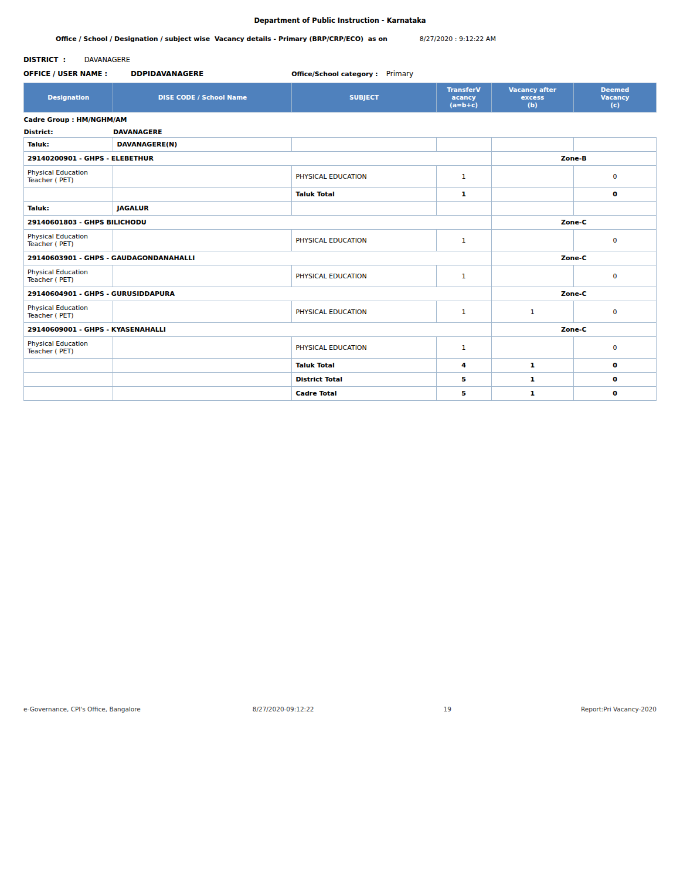Department of Public Instruction - Karnataka
Office / School / Designation / subject wise Vacancy details - Primary (BRP/CRP/ECO) as on
8/27/2020 : 9:12:22 AM
DISTRICT : DAVANAGERE
OFFICE / USER NAME : DDPIDAVANAGERE Office/School category : Primary
| Designation | DISE CODE / School Name | SUBJECT | TransferV acancy (a=b+c) | Vacancy after excess (b) | Deemed Vacancy (c) |
| --- | --- | --- | --- | --- | --- |
| Cadre Group : HM/NGHM/AM |
| District: | DAVANAGERE | |
| Taluk: | DAVANAGERE(N) | | | | |
| 29140200901 - GHPS - ELEBETHUR | Zone-B |
| Physical Education Teacher ( PET) | | PHYSICAL EDUCATION | 1 | | 0 |
| | | Taluk Total | 1 | | 0 |
| Taluk: | JAGALUR | | | | |
| 29140601803 - GHPS BILICHODU | Zone-C |
| Physical Education Teacher ( PET) | | PHYSICAL EDUCATION | 1 | | 0 |
| 29140603901 - GHPS - GAUDAGONDANAHALLI | Zone-C |
| Physical Education Teacher ( PET) | | PHYSICAL EDUCATION | 1 | | 0 |
| 29140604901 - GHPS - GURUSIDDAPURA | Zone-C |
| Physical Education Teacher ( PET) | | PHYSICAL EDUCATION | 1 | 1 | 0 |
| 29140609001 - GHPS - KYASENAHALLI | Zone-C |
| Physical Education Teacher ( PET) | | PHYSICAL EDUCATION | 1 | | 0 |
| | | Taluk Total | 4 | 1 | 0 |
| | | District Total | 5 | 1 | 0 |
| | | Cadre Total | 5 | 1 | 0 |
e-Governance, CPI's Office, Bangalore 8/27/2020-09:12:22 19 Report:Pri Vacancy-2020